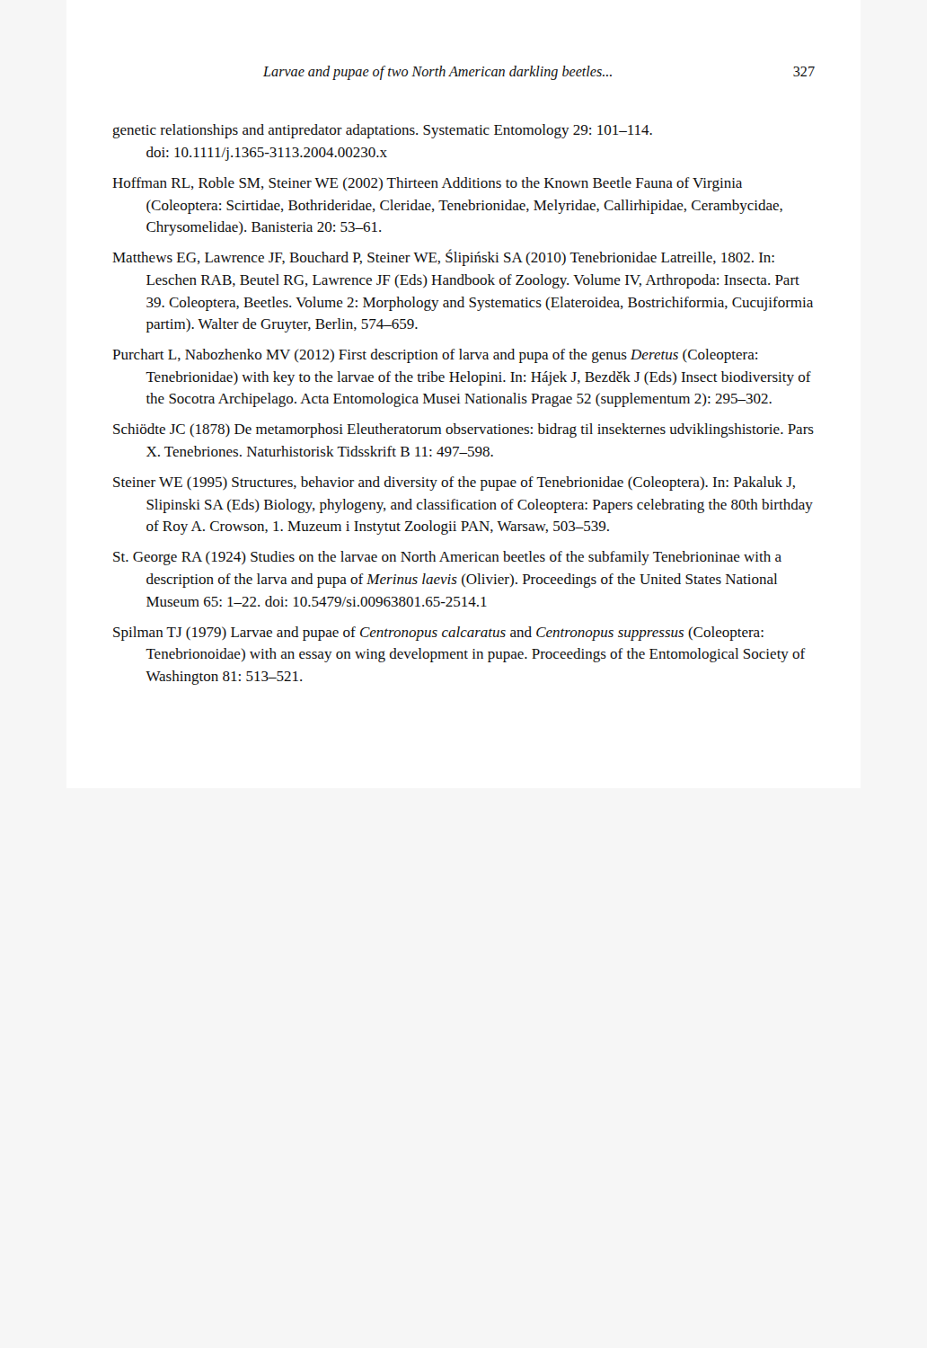Larvae and pupae of two North American darkling beetles... 327
genetic relationships and antipredator adaptations. Systematic Entomology 29: 101–114. doi: 10.1111/j.1365-3113.2004.00230.x
Hoffman RL, Roble SM, Steiner WE (2002) Thirteen Additions to the Known Beetle Fauna of Virginia (Coleoptera: Scirtidae, Bothrideridae, Cleridae, Tenebrionidae, Melyridae, Callirhipidae, Cerambycidae, Chrysomelidae). Banisteria 20: 53–61.
Matthews EG, Lawrence JF, Bouchard P, Steiner WE, Ślipiński SA (2010) Tenebrionidae Latreille, 1802. In: Leschen RAB, Beutel RG, Lawrence JF (Eds) Handbook of Zoology. Volume IV, Arthropoda: Insecta. Part 39. Coleoptera, Beetles. Volume 2: Morphology and Systematics (Elateroidea, Bostrichiformia, Cucujiformia partim). Walter de Gruyter, Berlin, 574–659.
Purchart L, Nabozhenko MV (2012) First description of larva and pupa of the genus Deretus (Coleoptera: Tenebrionidae) with key to the larvae of the tribe Helopini. In: Hájek J, Bezděk J (Eds) Insect biodiversity of the Socotra Archipelago. Acta Entomologica Musei Nationalis Pragae 52 (supplementum 2): 295–302.
Schiödte JC (1878) De metamorphosi Eleutheratorum observationes: bidrag til insekternes udviklingshistorie. Pars X. Tenebriones. Naturhistorisk Tidsskrift B 11: 497–598.
Steiner WE (1995) Structures, behavior and diversity of the pupae of Tenebrionidae (Coleoptera). In: Pakaluk J, Slipinski SA (Eds) Biology, phylogeny, and classification of Coleoptera: Papers celebrating the 80th birthday of Roy A. Crowson, 1. Muzeum i Instytut Zoologii PAN, Warsaw, 503–539.
St. George RA (1924) Studies on the larvae on North American beetles of the subfamily Tenebrioninae with a description of the larva and pupa of Merinus laevis (Olivier). Proceedings of the United States National Museum 65: 1–22. doi: 10.5479/si.00963801.65-2514.1
Spilman TJ (1979) Larvae and pupae of Centronopus calcaratus and Centronopus suppressus (Coleoptera: Tenebrionoidae) with an essay on wing development in pupae. Proceedings of the Entomological Society of Washington 81: 513–521.